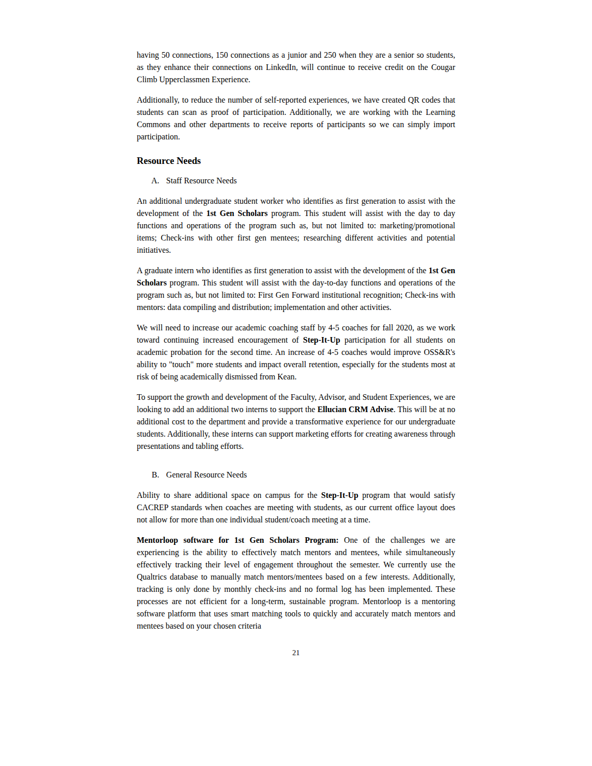having 50 connections, 150 connections as a junior and 250 when they are a senior so students, as they enhance their connections on LinkedIn, will continue to receive credit on the Cougar Climb Upperclassmen Experience.
Additionally, to reduce the number of self-reported experiences, we have created QR codes that students can scan as proof of participation. Additionally, we are working with the Learning Commons and other departments to receive reports of participants so we can simply import participation.
Resource Needs
Staff Resource Needs
An additional undergraduate student worker who identifies as first generation to assist with the development of the 1st Gen Scholars program. This student will assist with the day to day functions and operations of the program such as, but not limited to: marketing/promotional items; Check-ins with other first gen mentees; researching different activities and potential initiatives.
A graduate intern who identifies as first generation to assist with the development of the 1st Gen Scholars program. This student will assist with the day-to-day functions and operations of the program such as, but not limited to: First Gen Forward institutional recognition; Check-ins with mentors: data compiling and distribution; implementation and other activities.
We will need to increase our academic coaching staff by 4-5 coaches for fall 2020, as we work toward continuing increased encouragement of Step-It-Up participation for all students on academic probation for the second time. An increase of 4-5 coaches would improve OSS&R's ability to "touch" more students and impact overall retention, especially for the students most at risk of being academically dismissed from Kean.
To support the growth and development of the Faculty, Advisor, and Student Experiences, we are looking to add an additional two interns to support the Ellucian CRM Advise. This will be at no additional cost to the department and provide a transformative experience for our undergraduate students. Additionally, these interns can support marketing efforts for creating awareness through presentations and tabling efforts.
General Resource Needs
Ability to share additional space on campus for the Step-It-Up program that would satisfy CACREP standards when coaches are meeting with students, as our current office layout does not allow for more than one individual student/coach meeting at a time.
Mentorloop software for 1st Gen Scholars Program: One of the challenges we are experiencing is the ability to effectively match mentors and mentees, while simultaneously effectively tracking their level of engagement throughout the semester. We currently use the Qualtrics database to manually match mentors/mentees based on a few interests. Additionally, tracking is only done by monthly check-ins and no formal log has been implemented. These processes are not efficient for a long-term, sustainable program. Mentorloop is a mentoring software platform that uses smart matching tools to quickly and accurately match mentors and mentees based on your chosen criteria
21